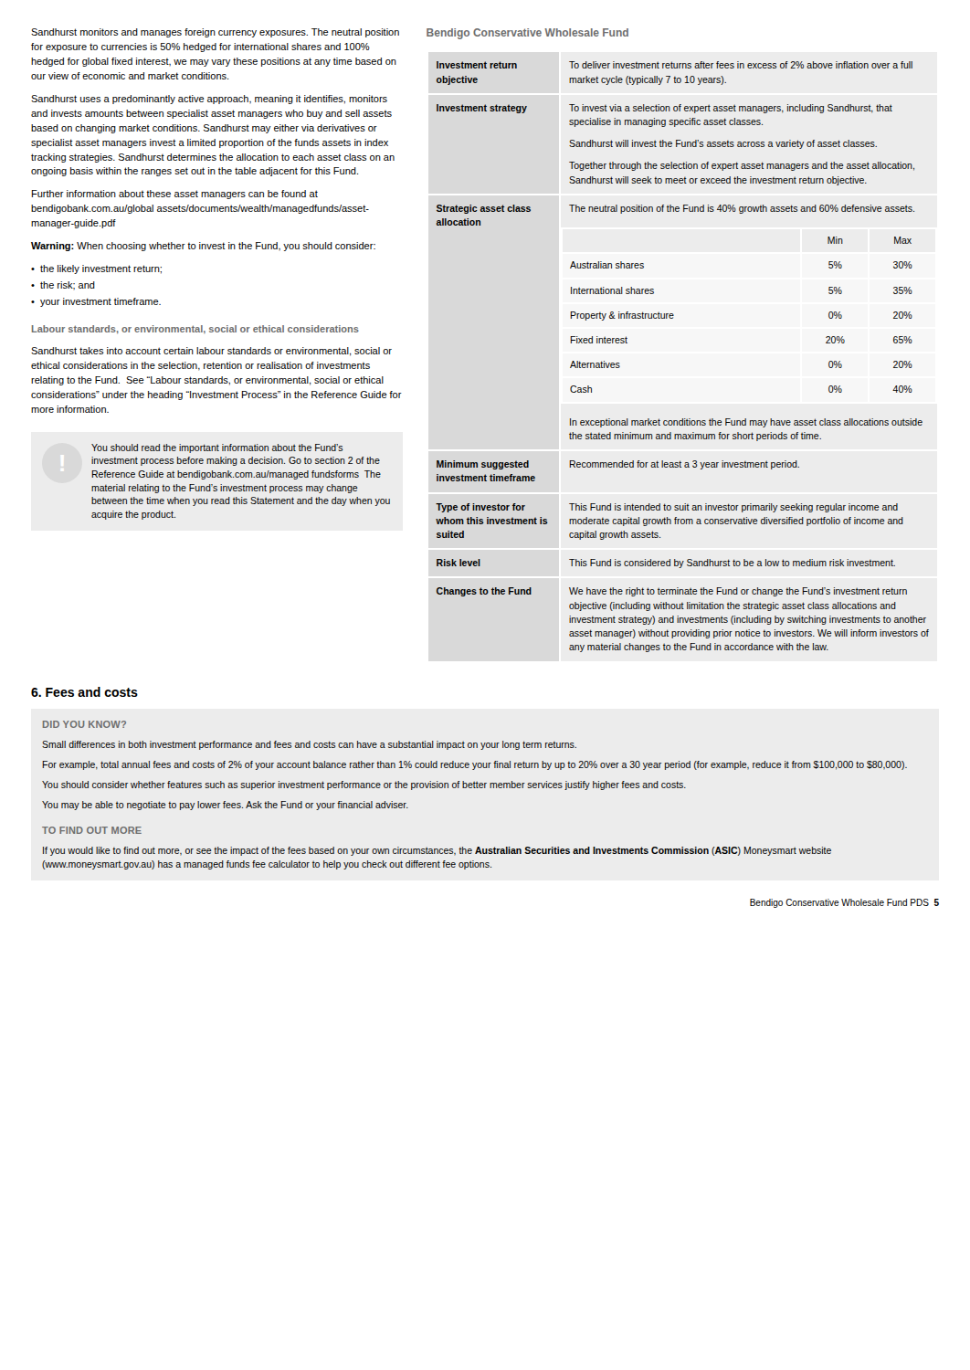Sandhurst monitors and manages foreign currency exposures. The neutral position for exposure to currencies is 50% hedged for international shares and 100% hedged for global fixed interest, we may vary these positions at any time based on our view of economic and market conditions.
Sandhurst uses a predominantly active approach, meaning it identifies, monitors and invests amounts between specialist asset managers who buy and sell assets based on changing market conditions. Sandhurst may either via derivatives or specialist asset managers invest a limited proportion of the funds assets in index tracking strategies. Sandhurst determines the allocation to each asset class on an ongoing basis within the ranges set out in the table adjacent for this Fund.
Further information about these asset managers can be found at bendigobank.com.au/global assets/documents/wealth/managedfunds/asset-manager-guide.pdf
Warning: When choosing whether to invest in the Fund, you should consider:
the likely investment return;
the risk; and
your investment timeframe.
Labour standards, or environmental, social or ethical considerations
Sandhurst takes into account certain labour standards or environmental, social or ethical considerations in the selection, retention or realisation of investments relating to the Fund. See “Labour standards, or environmental, social or ethical considerations” under the heading “Investment Process” in the Reference Guide for more information.
!
You should read the important information about the Fund’s investment process before making a decision. Go to section 2 of the Reference Guide at bendigobank.com.au/managed fundsforms The material relating to the Fund’s investment process may change between the time when you read this Statement and the day when you acquire the product.
Bendigo Conservative Wholesale Fund
| Investment return objective | To deliver investment returns after fees in excess of 2% above inflation over a full market cycle (typically 7 to 10 years). |
| Investment strategy | To invest via a selection of expert asset managers, including Sandhurst, that specialise in managing specific asset classes. Sandhurst will invest the Fund’s assets across a variety of asset classes. Together through the selection of expert asset managers and the asset allocation, Sandhurst will seek to meet or exceed the investment return objective. |
| Strategic asset class allocation | The neutral position of the Fund is 40% growth assets and 60% defensive assets. / / Min / Max / / --- / --- / --- / / Australian shares / 5% / 30% / / International shares / 5% / 35% / / Property & infrastructure / 0% / 20% / / Fixed interest / 20% / 65% / / Alternatives / 0% / 20% / / Cash / 0% / 40% / In exceptional market conditions the Fund may have asset class allocations outside the stated minimum and maximum for short periods of time. |
| Minimum suggested investment timeframe | Recommended for at least a 3 year investment period. |
| Type of investor for whom this investment is suited | This Fund is intended to suit an investor primarily seeking regular income and moderate capital growth from a conservative diversified portfolio of income and capital growth assets. |
| Risk level | This Fund is considered by Sandhurst to be a low to medium risk investment. |
| Changes to the Fund | We have the right to terminate the Fund or change the Fund’s investment return objective (including without limitation the strategic asset class allocations and investment strategy) and investments (including by switching investments to another asset manager) without providing prior notice to investors. We will inform investors of any material changes to the Fund in accordance with the law. |
6. Fees and costs
DID YOU KNOW?
Small differences in both investment performance and fees and costs can have a substantial impact on your long term returns.
For example, total annual fees and costs of 2% of your account balance rather than 1% could reduce your final return by up to 20% over a 30 year period (for example, reduce it from $100,000 to $80,000).
You should consider whether features such as superior investment performance or the provision of better member services justify higher fees and costs.
You may be able to negotiate to pay lower fees. Ask the Fund or your financial adviser.
TO FIND OUT MORE
If you would like to find out more, or see the impact of the fees based on your own circumstances, the Australian Securities and Investments Commission (ASIC) Moneysmart website (www.moneysmart.gov.au) has a managed funds fee calculator to help you check out different fee options.
Bendigo Conservative Wholesale Fund PDS 5